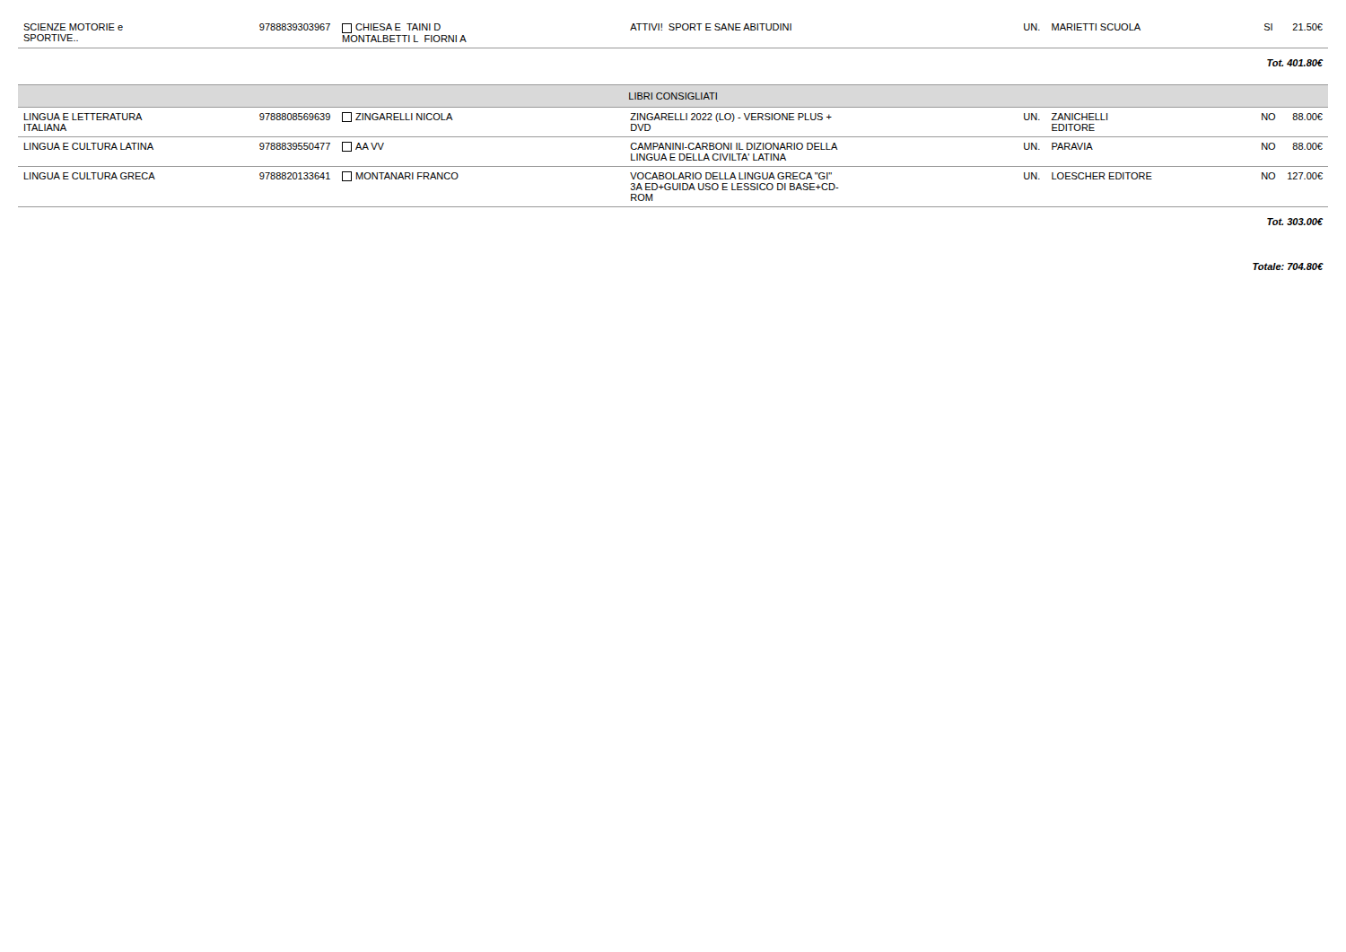| SCIENZE MOTORIE e SPORTIVE.. | 9788839303967 | CHIESA E TAINI D MONTALBETTI L FIORNI A | ATTIVI! SPORT E SANE ABITUDINI | UN. | MARIETTI SCUOLA | SI | 21.50€ |
| Tot. 401.80€ |
| LIBRI CONSIGLIATI |
| LINGUA E LETTERATURA ITALIANA | 9788808569639 | ZINGARELLI NICOLA | ZINGARELLI 2022 (LO) - VERSIONE PLUS + DVD | UN. | ZANICHELLI EDITORE | NO | 88.00€ |
| LINGUA E CULTURA LATINA | 9788839550477 | AA VV | CAMPANINI-CARBONI IL DIZIONARIO DELLA LINGUA E DELLA CIVILTA' LATINA | UN. | PARAVIA | NO | 88.00€ |
| LINGUA E CULTURA GRECA | 9788820133641 | MONTANARI FRANCO | VOCABOLARIO DELLA LINGUA GRECA "GI" 3A ED+GUIDA USO E LESSICO DI BASE+CD- ROM | UN. | LOESCHER EDITORE | NO | 127.00€ |
| Tot. 303.00€ |
| Totale: 704.80€ |